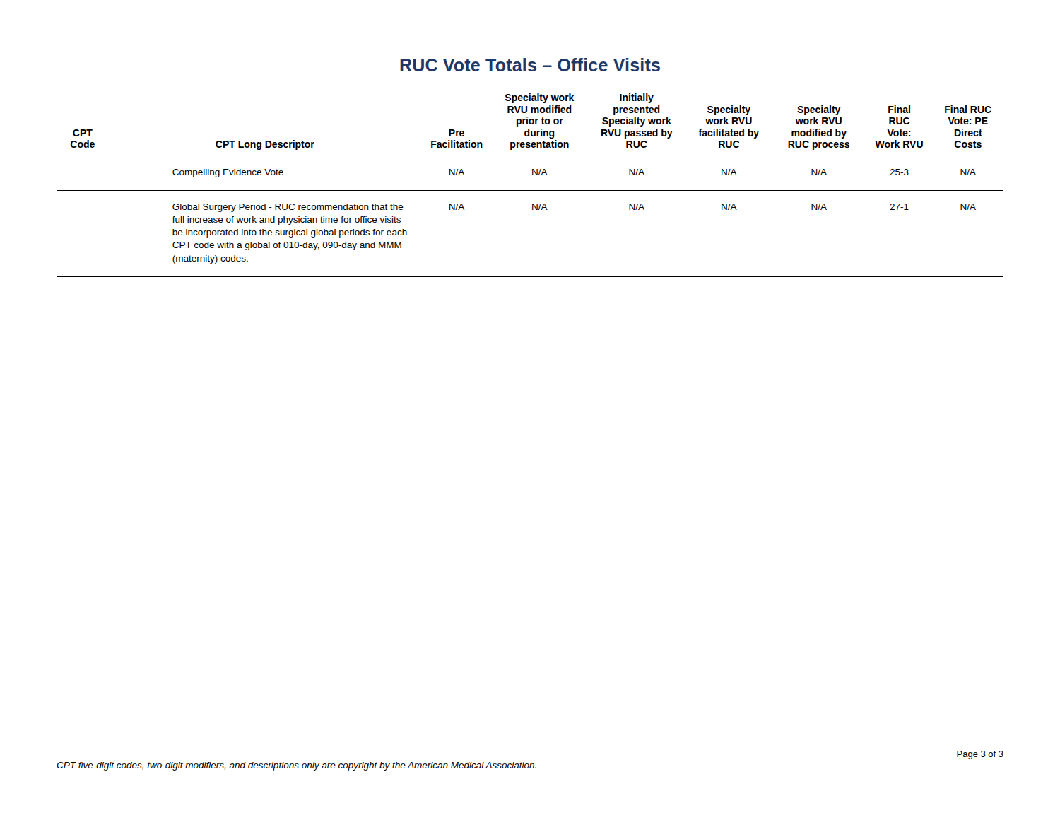RUC Vote Totals – Office Visits
| CPT Code | CPT Long Descriptor | Pre Facilitation | Specialty work RVU modified prior to or during presentation | Initially presented Specialty work RVU passed by RUC | Specialty work RVU facilitated by RUC | Specialty work RVU modified by RUC process | Final RUC Vote: Work RVU | Final RUC Vote: PE Direct Costs |
| --- | --- | --- | --- | --- | --- | --- | --- | --- |
| | Compelling Evidence Vote | N/A | N/A | N/A | N/A | N/A | 25-3 | N/A |
| | Global Surgery Period - RUC recommendation that the full increase of work and physician time for office visits be incorporated into the surgical global periods for each CPT code with a global of 010-day, 090-day and MMM (maternity) codes. | N/A | N/A | N/A | N/A | N/A | 27-1 | N/A |
CPT five-digit codes, two-digit modifiers, and descriptions only are copyright by the American Medical Association. Page 3 of 3